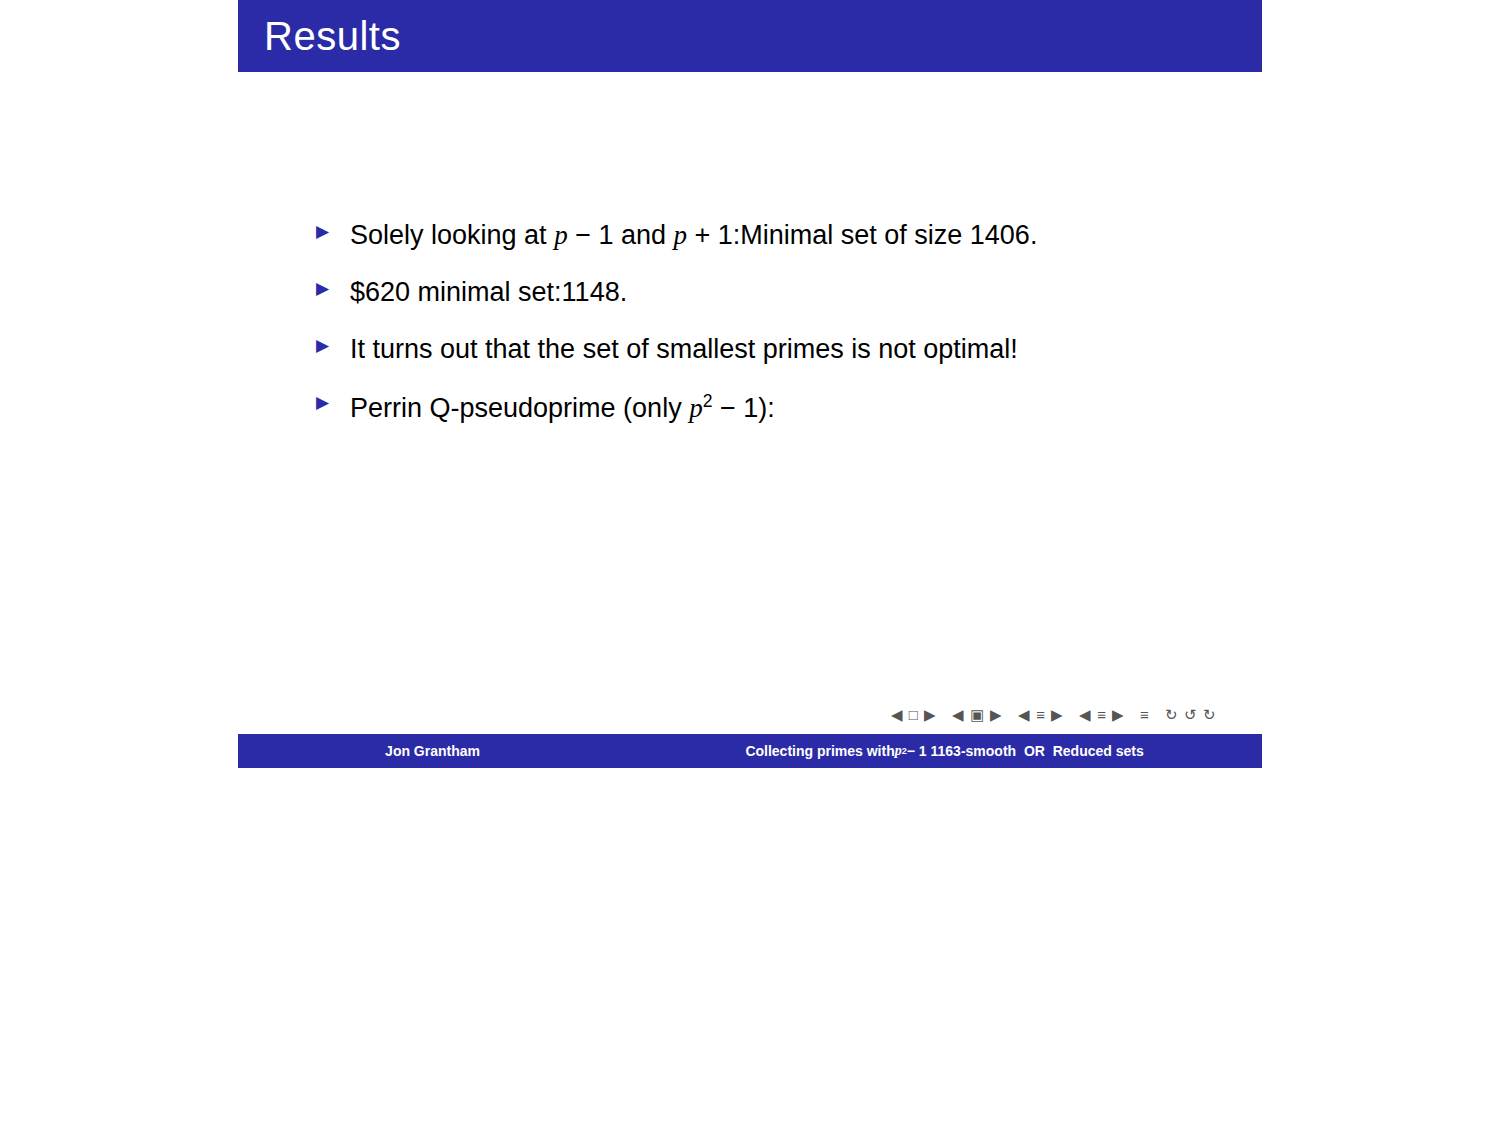Results
Solely looking at p − 1 and p + 1:Minimal set of size 1406.
$620 minimal set:1148.
It turns out that the set of smallest primes is not optimal!
Perrin Q-pseudoprime (only p2 − 1):
◀□▶ ◀▣▶ ◀≡▶ ◀≡▶ ≡ ↻↺↻
Jon Grantham
Collecting primes with p2 − 1 1163-smooth OR Reduced sets